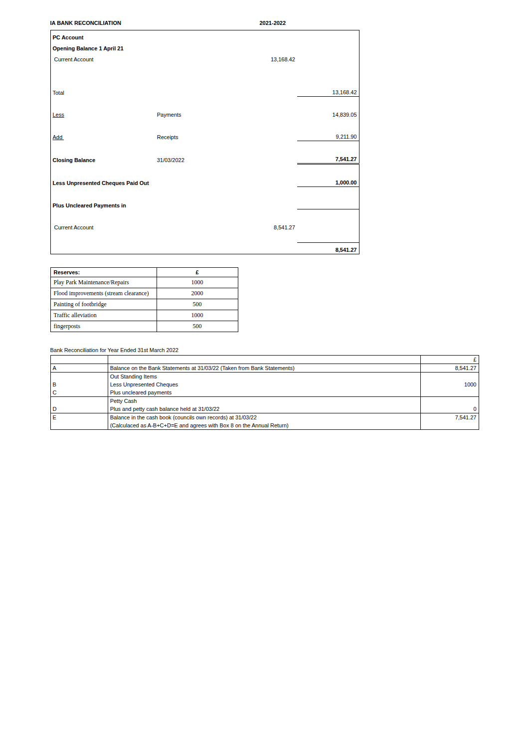IA BANK RECONCILIATION
2021-2022
| PC Account | | | |
| Opening Balance 1 April 21 | | | |
| Current Account | | 13,168.42 | |
| Total | | | 13,168.42 |
| Less | Payments | | 14,839.05 |
| Add | Receipts | | 9,211.90 |
| Closing Balance | 31/03/2022 | | 7,541.27 |
| Less Unpresented Cheques Paid Out | | | 1,000.00 |
| Plus Uncleared Payments in | | | |
| Current Account | | 8,541.27 | |
| | | | 8,541.27 |
| Reserves: | £ |
| --- | --- |
| Play Park Maintenance/Repairs | 1000 |
| Flood improvements (stream clearance) | 2000 |
| Painting of footbridge | 500 |
| Traffic alleviation | 1000 |
| fingerposts | 500 |
Bank Reconciliation for Year Ended 31st March 2022
| | | £ |
| A | Balance on the Bank Statements at 31/03/22 (Taken from Bank Statements) | 8,541.27 |
| | Out Standing Items | |
| B | Less Unpresented Cheques | 1000 |
| C | Plus uncleared payments | |
| | Petty Cash | |
| D | Plus and petty cash balance held at 31/03/22 | 0 |
| E | Balance in the cash book (councils own records) at 31/03/22 | 7,541.27 |
| | (Calculaced as A-B+C+D=E and agrees with Box 8 on the Annual Return) | |